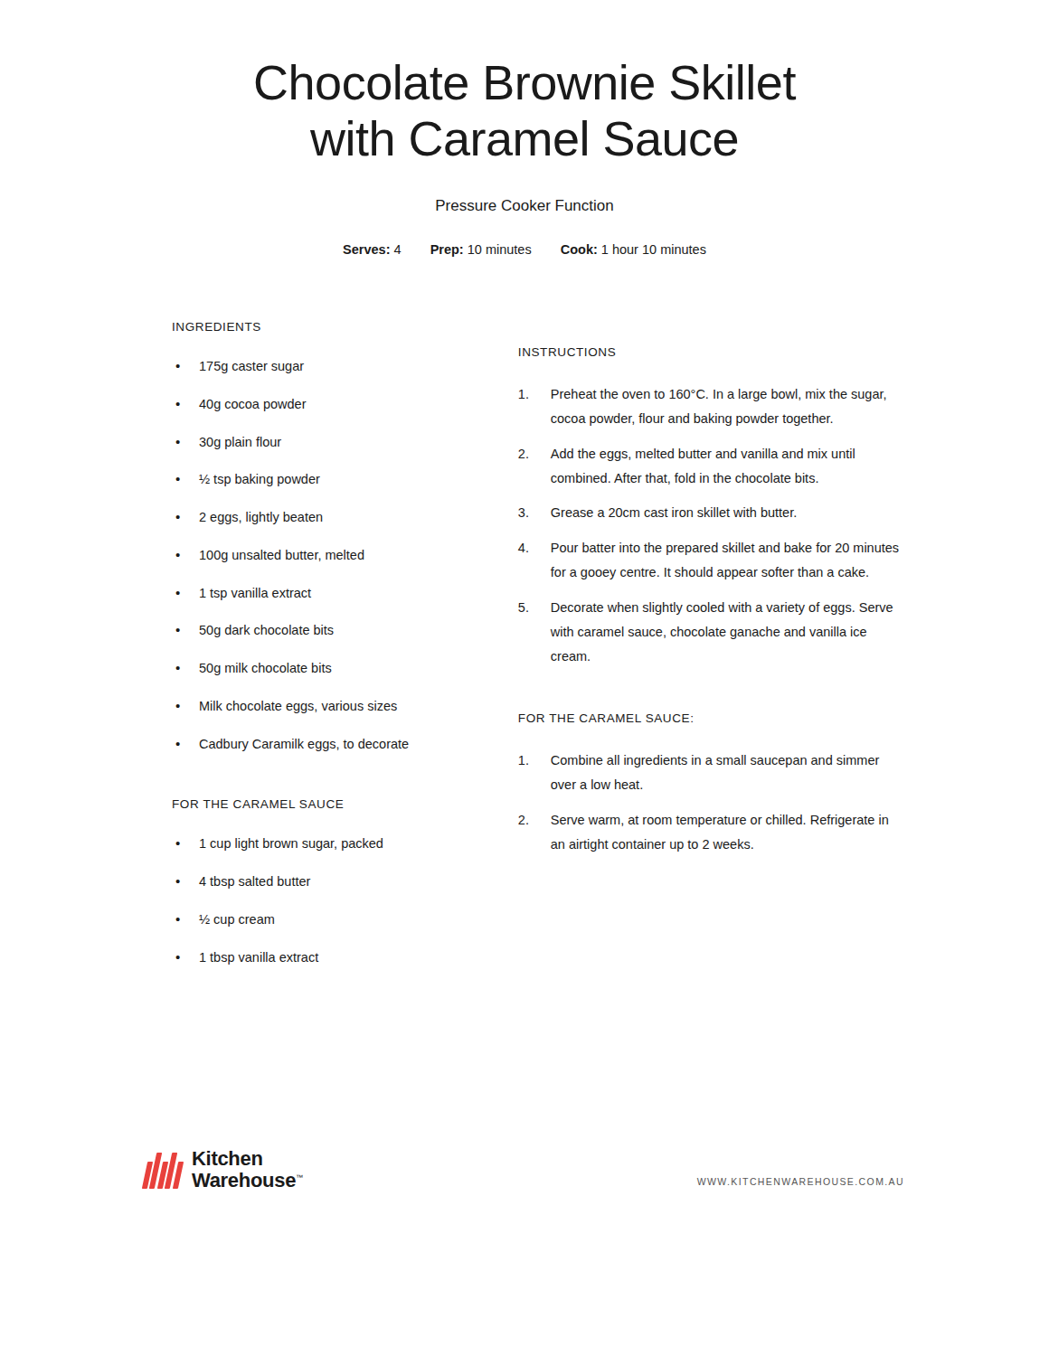Chocolate Brownie Skillet
with Caramel Sauce
Pressure Cooker Function
Serves: 4 Prep: 10 minutes Cook: 1 hour 10 minutes
INGREDIENTS
175g caster sugar
40g cocoa powder
30g plain flour
½ tsp baking powder
2 eggs, lightly beaten
100g unsalted butter, melted
1 tsp vanilla extract
50g dark chocolate bits
50g milk chocolate bits
Milk chocolate eggs, various sizes
Cadbury Caramilk eggs, to decorate
FOR THE CARAMEL SAUCE
1 cup light brown sugar, packed
4 tbsp salted butter
½ cup cream
1 tbsp vanilla extract
INSTRUCTIONS
Preheat the oven to 160°C. In a large bowl, mix the sugar, cocoa powder, flour and baking powder together.
Add the eggs, melted butter and vanilla and mix until combined. After that, fold in the chocolate bits.
Grease a 20cm cast iron skillet with butter.
Pour batter into the prepared skillet and bake for 20 minutes for a gooey centre. It should appear softer than a cake.
Decorate when slightly cooled with a variety of eggs. Serve with caramel sauce, chocolate ganache and vanilla ice cream.
FOR THE CARAMEL SAUCE:
Combine all ingredients in a small saucepan and simmer over a low heat.
Serve warm, at room temperature or chilled. Refrigerate in an airtight container up to 2 weeks.
Kitchen
Warehouse™
WWW.KITCHENWAREHOUSE.COM.AU